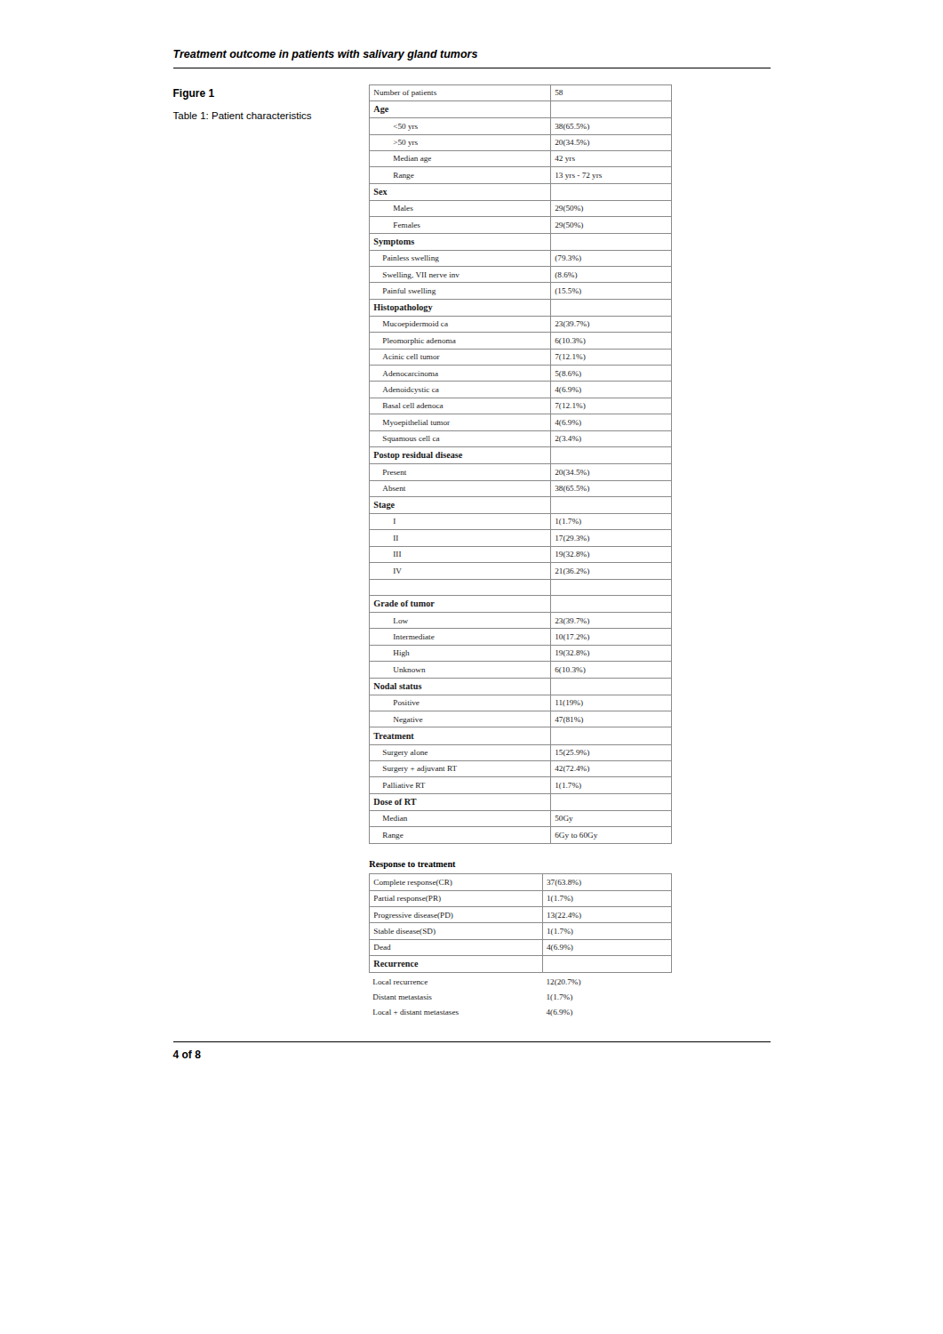Treatment outcome in patients with salivary gland tumors
Figure 1
Table 1: Patient characteristics
| Number of patients | 58 |
| Age | |
| <50 yrs | 38(65.5%) |
| >50 yrs | 20(34.5%) |
| Median age | 42 yrs |
| Range | 13 yrs - 72 yrs |
| Sex | |
| Males | 29(50%) |
| Females | 29(50%) |
| Symptoms | |
| Painless swelling | (79.3%) |
| Swelling, VII nerve inv | (8.6%) |
| Painful swelling | (15.5%) |
| Histopathology | |
| Mucoepidermoid ca | 23(39.7%) |
| Pleomorphic adenoma | 6(10.3%) |
| Acinic cell tumor | 7(12.1%) |
| Adenocarcinoma | 5(8.6%) |
| Adenoidcystic ca | 4(6.9%) |
| Basal cell adenoca | 7(12.1%) |
| Myoepithelial tumor | 4(6.9%) |
| Squamous cell ca | 2(3.4%) |
| Postop residual disease | |
| Present | 20(34.5%) |
| Absent | 38(65.5%) |
| Stage | |
| I | 1(1.7%) |
| II | 17(29.3%) |
| III | 19(32.8%) |
| IV | 21(36.2%) |
| Grade of tumor | |
| Low | 23(39.7%) |
| Intermediate | 10(17.2%) |
| High | 19(32.8%) |
| Unknown | 6(10.3%) |
| Nodal status | |
| Positive | 11(19%) |
| Negative | 47(81%) |
| Treatment | |
| Surgery alone | 15(25.9%) |
| Surgery + adjuvant RT | 42(72.4%) |
| Palliative RT | 1(1.7%) |
| Dose of RT | |
| Median | 50Gy |
| Range | 6Gy to 60Gy |
Response to treatment
| Complete response(CR) | 37(63.8%) |
| Partial response(PR) | 1(1.7%) |
| Progressive disease(PD) | 13(22.4%) |
| Stable disease(SD) | 1(1.7%) |
| Dead | 4(6.9%) |
| Recurrence | |
| Local recurrence | 12(20.7%) |
| Distant metastasis | 1(1.7%) |
| Local + distant metastases | 4(6.9%) |
4 of 8